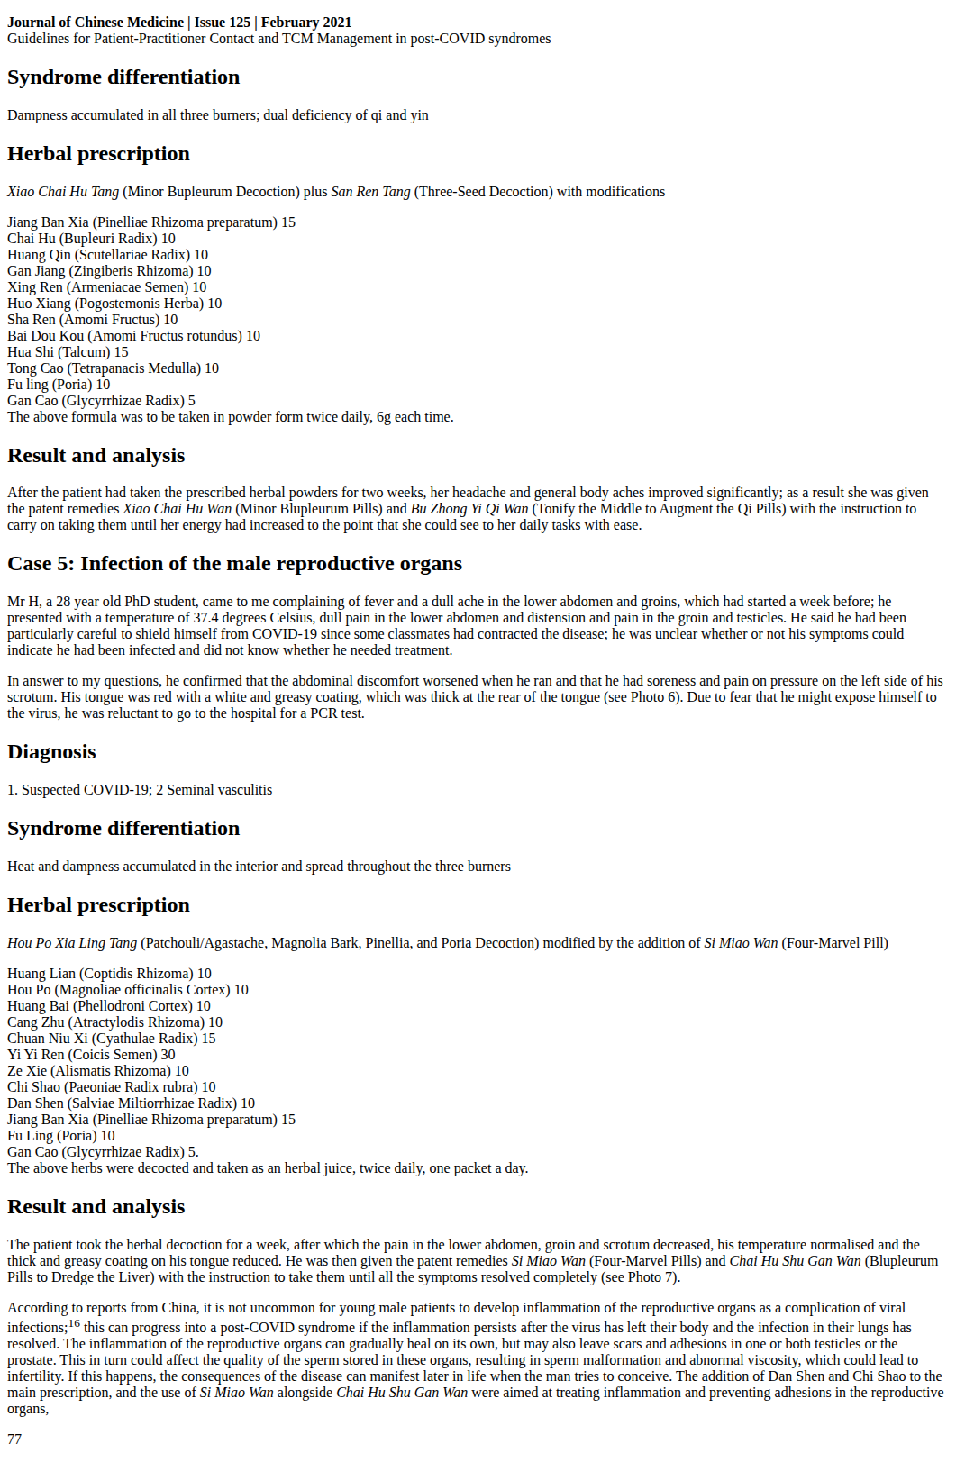Journal of Chinese Medicine | Issue 125 | February 2021
Guidelines for Patient-Practitioner Contact and TCM Management in post-COVID syndromes
Syndrome differentiation
Dampness accumulated in all three burners; dual deficiency of qi and yin
Herbal prescription
Xiao Chai Hu Tang (Minor Bupleurum Decoction) plus San Ren Tang (Three-Seed Decoction) with modifications
Jiang Ban Xia (Pinelliae Rhizoma preparatum) 15
Chai Hu (Bupleuri Radix) 10
Huang Qin (Scutellariae Radix) 10
Gan Jiang (Zingiberis Rhizoma) 10
Xing Ren (Armeniacae Semen) 10
Huo Xiang (Pogostemonis Herba) 10
Sha Ren (Amomi Fructus) 10
Bai Dou Kou (Amomi Fructus rotundus) 10
Hua Shi (Talcum) 15
Tong Cao (Tetrapanacis Medulla) 10
Fu ling (Poria) 10
Gan Cao (Glycyrrhizae Radix) 5
The above formula was to be taken in powder form twice daily, 6g each time.
Result and analysis
After the patient had taken the prescribed herbal powders for two weeks, her headache and general body aches improved significantly; as a result she was given the patent remedies Xiao Chai Hu Wan (Minor Blupleurum Pills) and Bu Zhong Yi Qi Wan (Tonify the Middle to Augment the Qi Pills) with the instruction to carry on taking them until her energy had increased to the point that she could see to her daily tasks with ease.
Case 5: Infection of the male reproductive organs
Mr H, a 28 year old PhD student, came to me complaining of fever and a dull ache in the lower abdomen and groins, which had started a week before; he presented with a temperature of 37.4 degrees Celsius, dull pain in the lower abdomen and distension and pain in the groin and testicles. He said he had been particularly careful to shield himself from COVID-19 since some classmates had contracted the disease; he was unclear whether or not his symptoms could indicate he had been infected and did not know whether he needed treatment.
In answer to my questions, he confirmed that the abdominal discomfort worsened when he ran and that he had soreness and pain on pressure on the left side of his scrotum. His tongue was red with a white and greasy coating, which was thick at the rear of the tongue (see Photo 6). Due to fear that he might expose himself to the virus, he was reluctant to go to the hospital for a PCR test.
Diagnosis
1. Suspected COVID-19; 2 Seminal vasculitis
Syndrome differentiation
Heat and dampness accumulated in the interior and spread throughout the three burners
Herbal prescription
Hou Po Xia Ling Tang (Patchouli/Agastache, Magnolia Bark, Pinellia, and Poria Decoction) modified by the addition of Si Miao Wan (Four-Marvel Pill)
Huang Lian (Coptidis Rhizoma) 10
Hou Po (Magnoliae officinalis Cortex) 10
Huang Bai (Phellodroni Cortex) 10
Cang Zhu (Atractylodis Rhizoma) 10
Chuan Niu Xi (Cyathulae Radix) 15
Yi Yi Ren (Coicis Semen) 30
Ze Xie (Alismatis Rhizoma) 10
Chi Shao (Paeoniae Radix rubra) 10
Dan Shen (Salviae Miltiorrhizae Radix) 10
Jiang Ban Xia (Pinelliae Rhizoma preparatum) 15
Fu Ling (Poria) 10
Gan Cao (Glycyrrhizae Radix) 5.
The above herbs were decocted and taken as an herbal juice, twice daily, one packet a day.
Result and analysis
The patient took the herbal decoction for a week, after which the pain in the lower abdomen, groin and scrotum decreased, his temperature normalised and the thick and greasy coating on his tongue reduced. He was then given the patent remedies Si Miao Wan (Four-Marvel Pills) and Chai Hu Shu Gan Wan (Blupleurum Pills to Dredge the Liver) with the instruction to take them until all the symptoms resolved completely (see Photo 7).
According to reports from China, it is not uncommon for young male patients to develop inflammation of the reproductive organs as a complication of viral infections;16 this can progress into a post-COVID syndrome if the inflammation persists after the virus has left their body and the infection in their lungs has resolved. The inflammation of the reproductive organs can gradually heal on its own, but may also leave scars and adhesions in one or both testicles or the prostate. This in turn could affect the quality of the sperm stored in these organs, resulting in sperm malformation and abnormal viscosity, which could lead to infertility. If this happens, the consequences of the disease can manifest later in life when the man tries to conceive. The addition of Dan Shen and Chi Shao to the main prescription, and the use of Si Miao Wan alongside Chai Hu Shu Gan Wan were aimed at treating inflammation and preventing adhesions in the reproductive organs,
77